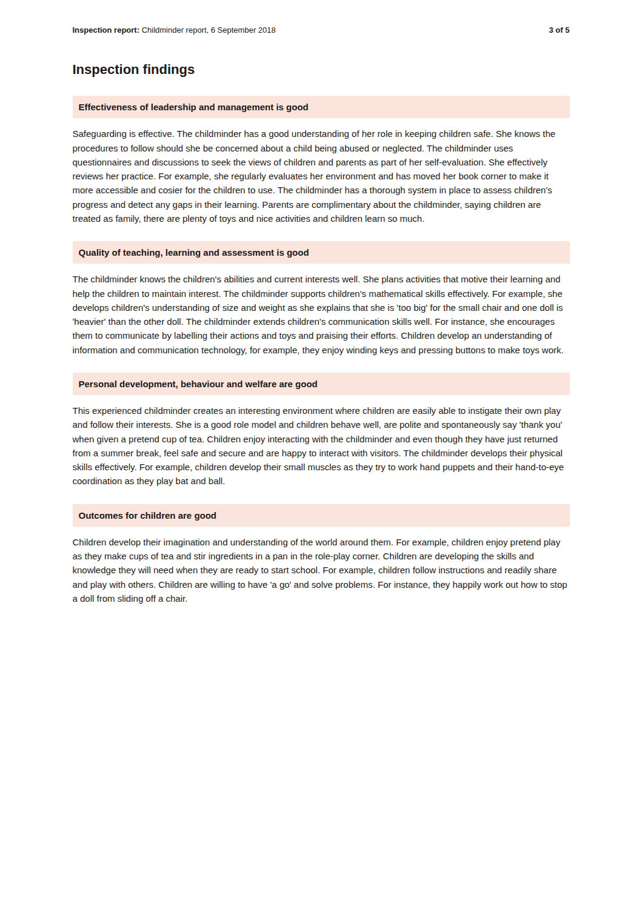Inspection report: Childminder report, 6 September 2018
3 of 5
Inspection findings
Effectiveness of leadership and management is good
Safeguarding is effective. The childminder has a good understanding of her role in keeping children safe. She knows the procedures to follow should she be concerned about a child being abused or neglected. The childminder uses questionnaires and discussions to seek the views of children and parents as part of her self-evaluation. She effectively reviews her practice. For example, she regularly evaluates her environment and has moved her book corner to make it more accessible and cosier for the children to use. The childminder has a thorough system in place to assess children's progress and detect any gaps in their learning. Parents are complimentary about the childminder, saying children are treated as family, there are plenty of toys and nice activities and children learn so much.
Quality of teaching, learning and assessment is good
The childminder knows the children's abilities and current interests well. She plans activities that motive their learning and help the children to maintain interest. The childminder supports children's mathematical skills effectively. For example, she develops children's understanding of size and weight as she explains that she is 'too big' for the small chair and one doll is 'heavier' than the other doll. The childminder extends children's communication skills well. For instance, she encourages them to communicate by labelling their actions and toys and praising their efforts. Children develop an understanding of information and communication technology, for example, they enjoy winding keys and pressing buttons to make toys work.
Personal development, behaviour and welfare are good
This experienced childminder creates an interesting environment where children are easily able to instigate their own play and follow their interests. She is a good role model and children behave well, are polite and spontaneously say 'thank you' when given a pretend cup of tea. Children enjoy interacting with the childminder and even though they have just returned from a summer break, feel safe and secure and are happy to interact with visitors. The childminder develops their physical skills effectively. For example, children develop their small muscles as they try to work hand puppets and their hand-to-eye coordination as they play bat and ball.
Outcomes for children are good
Children develop their imagination and understanding of the world around them. For example, children enjoy pretend play as they make cups of tea and stir ingredients in a pan in the role-play corner. Children are developing the skills and knowledge they will need when they are ready to start school. For example, children follow instructions and readily share and play with others. Children are willing to have 'a go' and solve problems. For instance, they happily work out how to stop a doll from sliding off a chair.